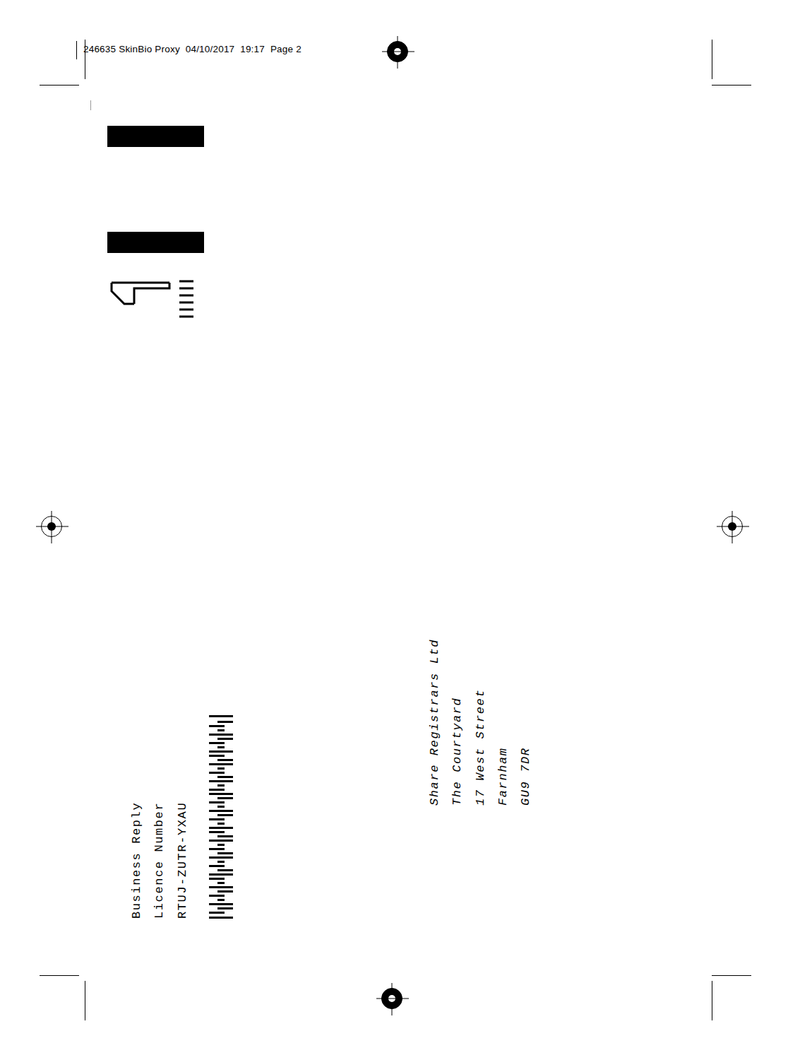246635 SkinBio Proxy 04/10/2017 19:17 Page 2
Business Reply Licence Number RTUJ-ZUTR-YXAU
Share Registrars Ltd The Courtyard 17 West Street Farnham GU9 7DR